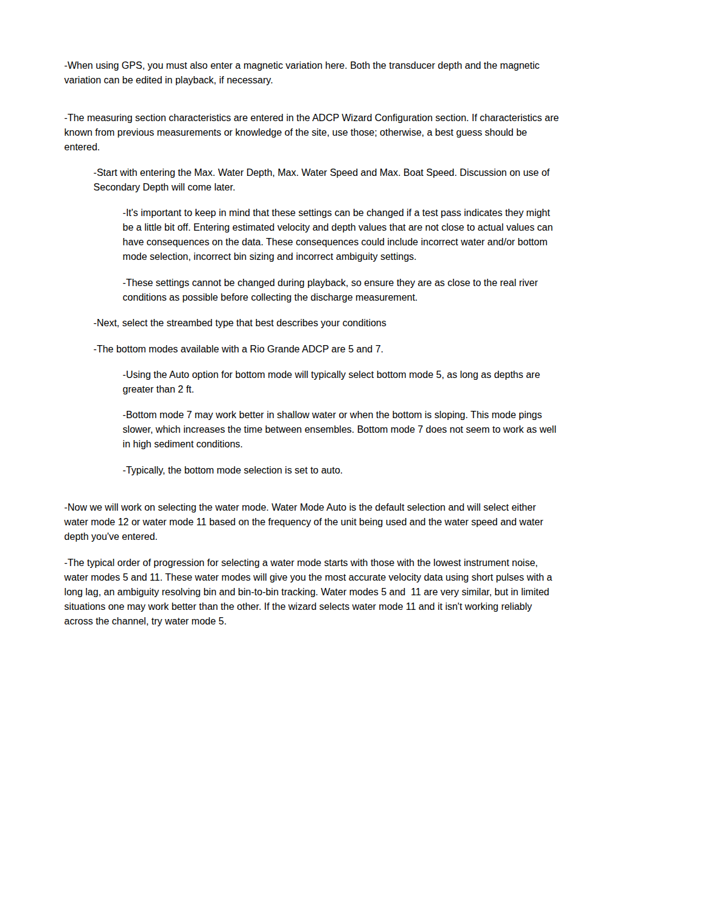-When using GPS, you must also enter a magnetic variation here. Both the transducer depth and the magnetic variation can be edited in playback, if necessary.
-The measuring section characteristics are entered in the ADCP Wizard Configuration section. If characteristics are known from previous measurements or knowledge of the site, use those; otherwise, a best guess should be entered.
-Start with entering the Max. Water Depth, Max. Water Speed and Max. Boat Speed. Discussion on use of Secondary Depth will come later.
-It's important to keep in mind that these settings can be changed if a test pass indicates they might be a little bit off. Entering estimated velocity and depth values that are not close to actual values can have consequences on the data. These consequences could include incorrect water and/or bottom mode selection, incorrect bin sizing and incorrect ambiguity settings.
-These settings cannot be changed during playback, so ensure they are as close to the real river conditions as possible before collecting the discharge measurement.
-Next, select the streambed type that best describes your conditions
-The bottom modes available with a Rio Grande ADCP are 5 and 7.
-Using the Auto option for bottom mode will typically select bottom mode 5, as long as depths are greater than 2 ft.
-Bottom mode 7 may work better in shallow water or when the bottom is sloping. This mode pings slower, which increases the time between ensembles. Bottom mode 7 does not seem to work as well in high sediment conditions.
-Typically, the bottom mode selection is set to auto.
-Now we will work on selecting the water mode. Water Mode Auto is the default selection and will select either water mode 12 or water mode 11 based on the frequency of the unit being used and the water speed and water depth you've entered.
-The typical order of progression for selecting a water mode starts with those with the lowest instrument noise, water modes 5 and 11. These water modes will give you the most accurate velocity data using short pulses with a long lag, an ambiguity resolving bin and bin-to-bin tracking. Water modes 5 and 11 are very similar, but in limited situations one may work better than the other. If the wizard selects water mode 11 and it isn't working reliably across the channel, try water mode 5.